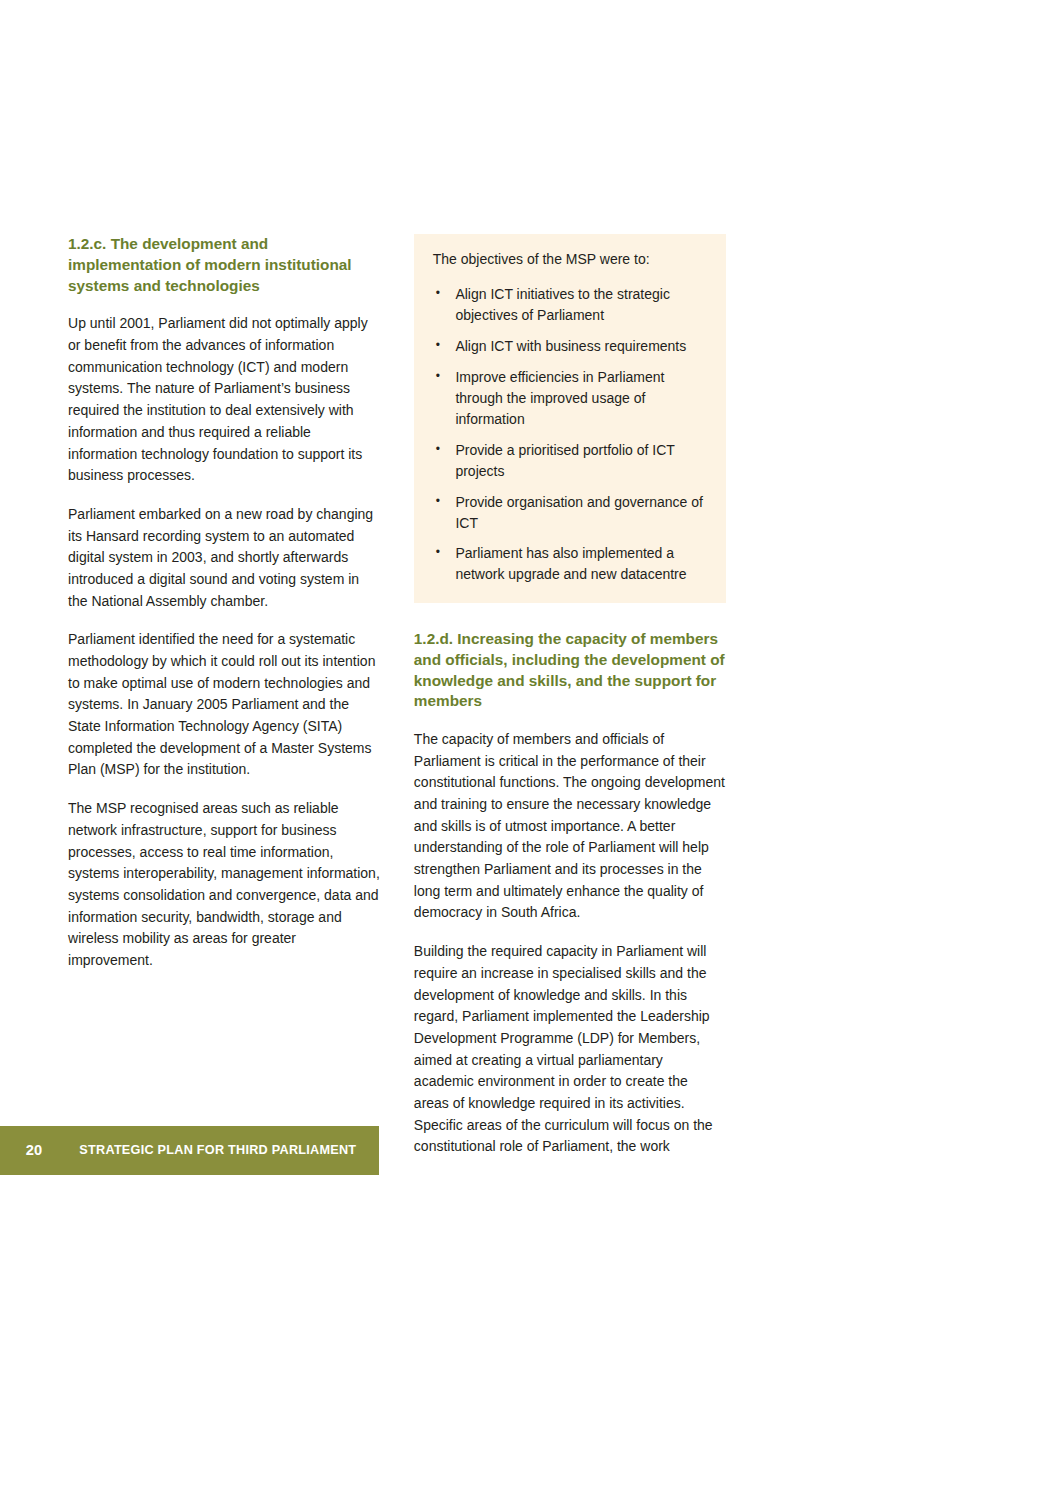1.2.c. The development and implementation of modern institutional systems and technologies
Up until 2001, Parliament did not optimally apply or benefit from the advances of information communication technology (ICT) and modern systems. The nature of Parliament’s business required the institution to deal extensively with information and thus required a reliable information technology foundation to support its business processes.
Parliament embarked on a new road by changing its Hansard recording system to an automated digital system in 2003, and shortly afterwards introduced a digital sound and voting system in the National Assembly chamber.
Parliament identified the need for a systematic methodology by which it could roll out its intention to make optimal use of modern technologies and systems. In January 2005 Parliament and the State Information Technology Agency (SITA) completed the development of a Master Systems Plan (MSP) for the institution.
The MSP recognised areas such as reliable network infrastructure, support for business processes, access to real time information, systems interoperability, management information, systems consolidation and convergence, data and information security, bandwidth, storage and wireless mobility as areas for greater improvement.
The objectives of the MSP were to:
Align ICT initiatives to the strategic objectives of Parliament
Align ICT with business requirements
Improve efficiencies in Parliament through the improved usage of information
Provide a prioritised portfolio of ICT projects
Provide organisation and governance of ICT
Parliament has also implemented a network upgrade and new datacentre
1.2.d. Increasing the capacity of members and officials, including the development of knowledge and skills, and the support for members
The capacity of members and officials of Parliament is critical in the performance of their constitutional functions. The ongoing development and training to ensure the necessary knowledge and skills is of utmost importance. A better understanding of the role of Parliament will help strengthen Parliament and its processes in the long term and ultimately enhance the quality of democracy in South Africa.
Building the required capacity in Parliament will require an increase in specialised skills and the development of knowledge and skills. In this regard, Parliament implemented the Leadership Development Programme (LDP) for Members, aimed at creating a virtual parliamentary academic environment in order to create the areas of knowledge required in its activities. Specific areas of the curriculum will focus on the constitutional role of Parliament, the work
20
Strategic Plan for Third Parliament